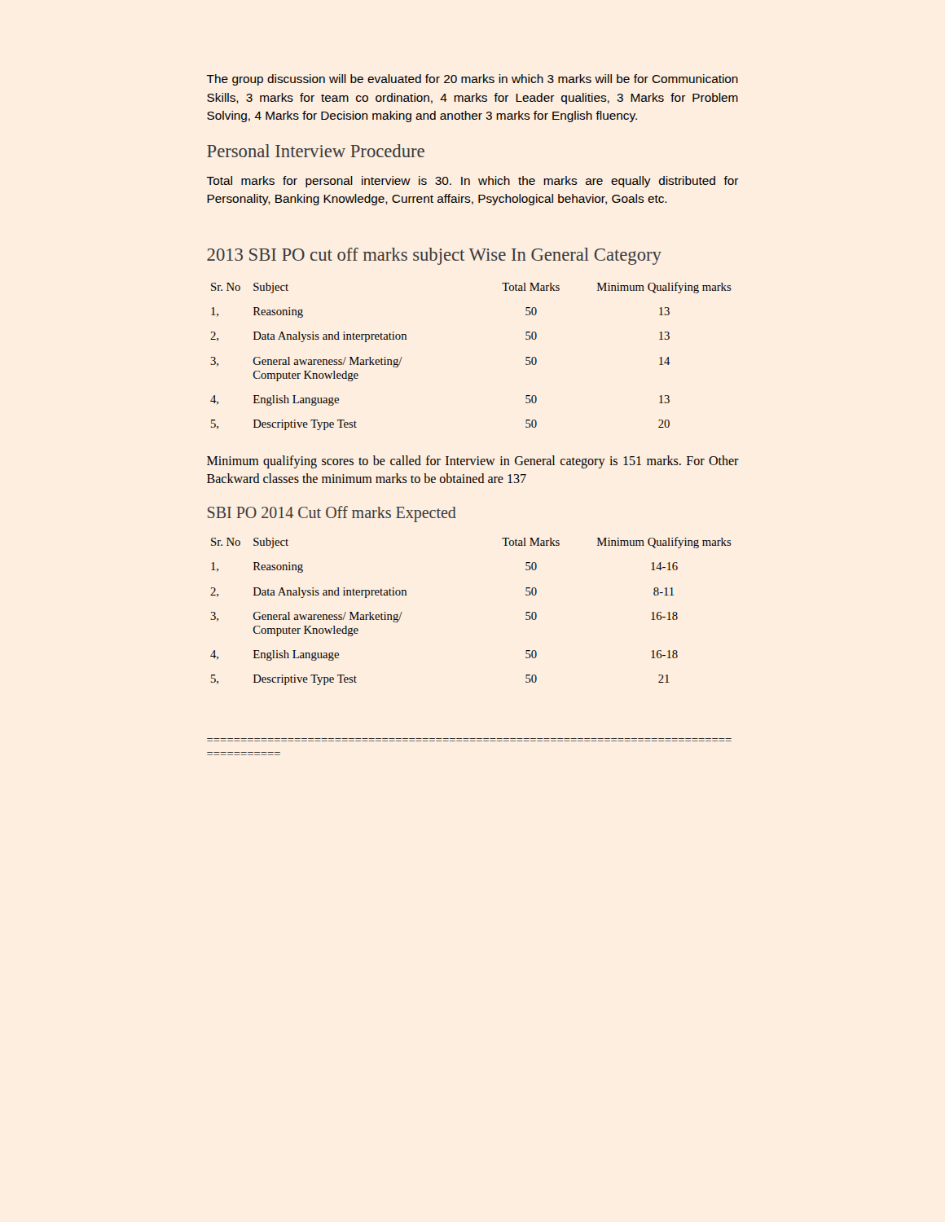The group discussion will be evaluated for 20 marks in which 3 marks will be for Communication Skills, 3 marks for team co ordination, 4 marks for Leader qualities, 3 Marks for Problem Solving, 4 Marks for Decision making and another 3 marks for English fluency.
Personal Interview Procedure
Total marks for personal interview is 30. In which the marks are equally distributed for Personality, Banking Knowledge, Current affairs, Psychological behavior, Goals etc.
2013 SBI PO cut off marks subject Wise In General Category
| Sr. No | Subject | Total Marks | Minimum Qualifying marks |
| --- | --- | --- | --- |
| 1, | Reasoning | 50 | 13 |
| 2, | Data Analysis and interpretation | 50 | 13 |
| 3, | General awareness/ Marketing/ Computer Knowledge | 50 | 14 |
| 4, | English Language | 50 | 13 |
| 5, | Descriptive Type Test | 50 | 20 |
Minimum qualifying scores to be called for Interview in General category is 151 marks. For Other Backward classes the minimum marks to be obtained are 137
SBI PO 2014 Cut Off marks Expected
| Sr. No | Subject | Total Marks | Minimum Qualifying marks |
| --- | --- | --- | --- |
| 1, | Reasoning | 50 | 14-16 |
| 2, | Data Analysis and interpretation | 50 | 8-11 |
| 3, | General awareness/ Marketing/ Computer Knowledge | 50 | 16-18 |
| 4, | English Language | 50 | 16-18 |
| 5, | Descriptive Type Test | 50 | 21 |
=========================================================================================